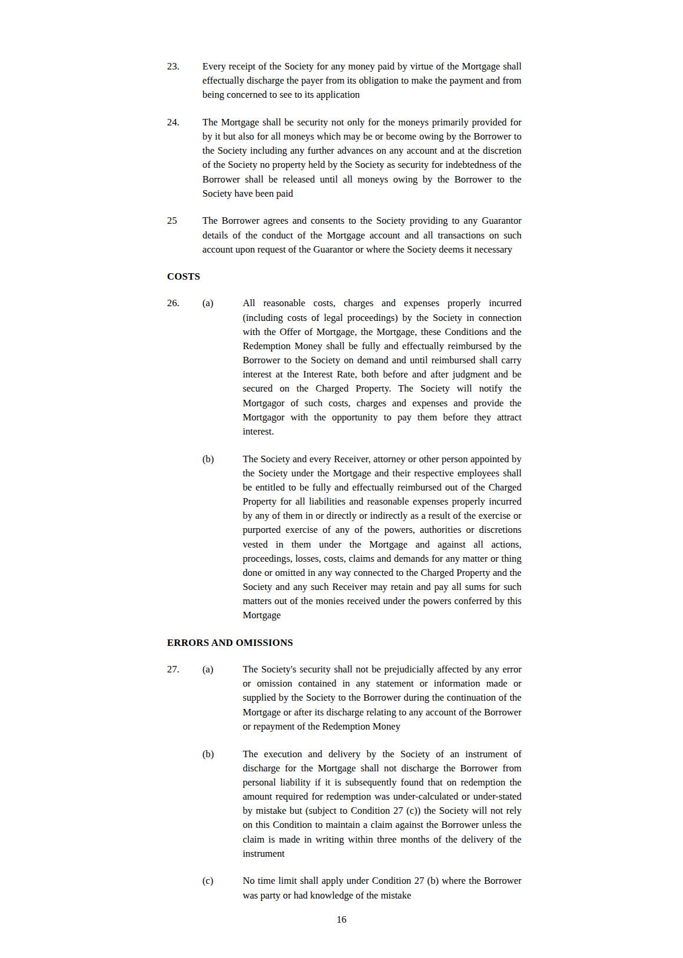23.
Every receipt of the Society for any money paid by virtue of the Mortgage shall effectually discharge the payer from its obligation to make the payment and from being concerned to see to its application
24.
The Mortgage shall be security not only for the moneys primarily provided for by it but also for all moneys which may be or become owing by the Borrower to the Society including any further advances on any account and at the discretion of the Society no property held by the Society as security for indebtedness of the Borrower shall be released until all moneys owing by the Borrower to the Society have been paid
25
The Borrower agrees and consents to the Society providing to any Guarantor details of the conduct of the Mortgage account and all transactions on such account upon request of the Guarantor or where the Society deems it necessary
COSTS
26.
(a)
All reasonable costs, charges and expenses properly incurred (including costs of legal proceedings) by the Society in connection with the Offer of Mortgage, the Mortgage, these Conditions and the Redemption Money shall be fully and effectually reimbursed by the Borrower to the Society on demand and until reimbursed shall carry interest at the Interest Rate, both before and after judgment and be secured on the Charged Property. The Society will notify the Mortgagor of such costs, charges and expenses and provide the Mortgagor with the opportunity to pay them before they attract interest.
(b)
The Society and every Receiver, attorney or other person appointed by the Society under the Mortgage and their respective employees shall be entitled to be fully and effectually reimbursed out of the Charged Property for all liabilities and reasonable expenses properly incurred by any of them in or directly or indirectly as a result of the exercise or purported exercise of any of the powers, authorities or discretions vested in them under the Mortgage and against all actions, proceedings, losses, costs, claims and demands for any matter or thing done or omitted in any way connected to the Charged Property and the Society and any such Receiver may retain and pay all sums for such matters out of the monies received under the powers conferred by this Mortgage
ERRORS AND OMISSIONS
27.
(a)
The Society's security shall not be prejudicially affected by any error or omission contained in any statement or information made or supplied by the Society to the Borrower during the continuation of the Mortgage or after its discharge relating to any account of the Borrower or repayment of the Redemption Money
(b)
The execution and delivery by the Society of an instrument of discharge for the Mortgage shall not discharge the Borrower from personal liability if it is subsequently found that on redemption the amount required for redemption was under-calculated or under-stated by mistake but (subject to Condition 27 (c)) the Society will not rely on this Condition to maintain a claim against the Borrower unless the claim is made in writing within three months of the delivery of the instrument
(c)
No time limit shall apply under Condition 27 (b) where the Borrower was party or had knowledge of the mistake
16